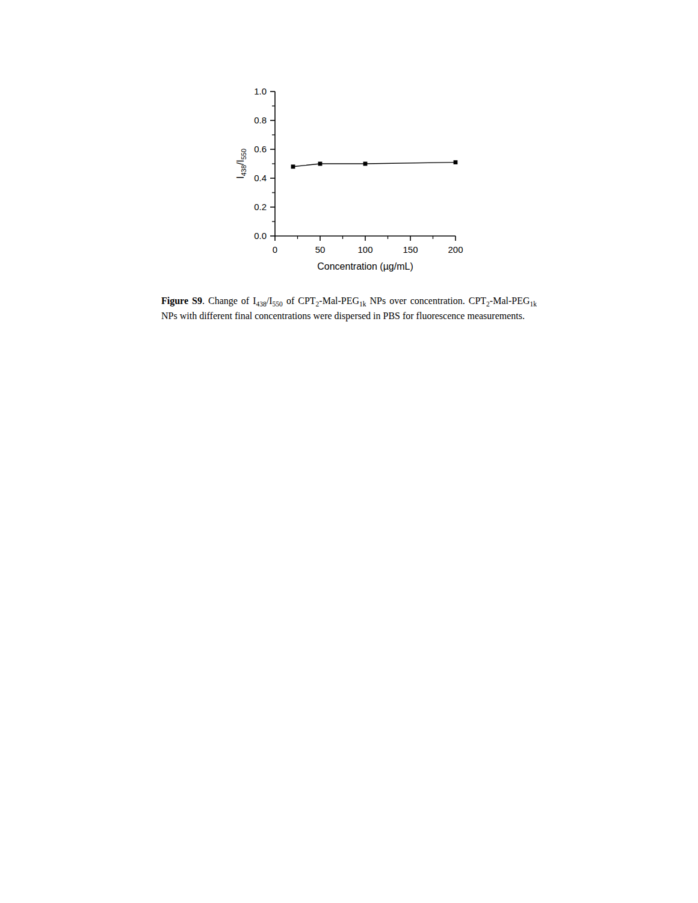1.0 0.8 0.6 0.4 0.2 0.0 0 50 100 150 200 I438/I550 Concentration (µg/mL)
Figure S9. Change of I438/I550 of CPT2-Mal-PEG1k NPs over concentration. CPT2-Mal-PEG1k NPs with different final concentrations were dispersed in PBS for fluorescence measurements.